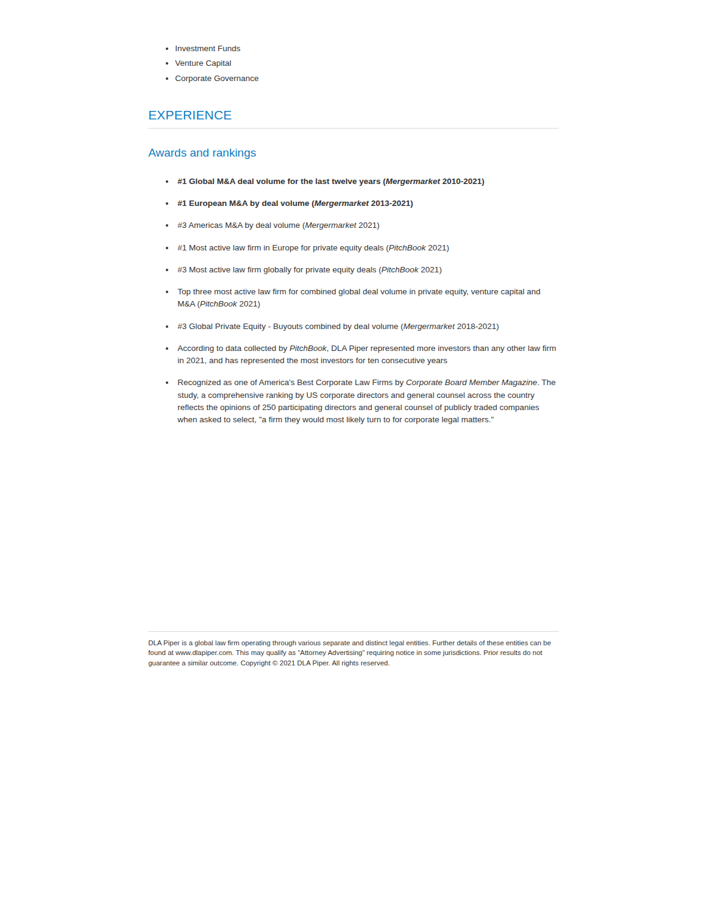Investment Funds
Venture Capital
Corporate Governance
EXPERIENCE
Awards and rankings
#1 Global M&A deal volume for the last twelve years (Mergermarket 2010-2021)
#1 European M&A by deal volume (Mergermarket 2013-2021)
#3 Americas M&A by deal volume (Mergermarket 2021)
#1 Most active law firm in Europe for private equity deals (PitchBook 2021)
#3 Most active law firm globally for private equity deals (PitchBook 2021)
Top three most active law firm for combined global deal volume in private equity, venture capital and M&A (PitchBook 2021)
#3 Global Private Equity - Buyouts combined by deal volume (Mergermarket 2018-2021)
According to data collected by PitchBook, DLA Piper represented more investors than any other law firm in 2021, and has represented the most investors for ten consecutive years
Recognized as one of America's Best Corporate Law Firms by Corporate Board Member Magazine. The study, a comprehensive ranking by US corporate directors and general counsel across the country reflects the opinions of 250 participating directors and general counsel of publicly traded companies when asked to select, "a firm they would most likely turn to for corporate legal matters."
DLA Piper is a global law firm operating through various separate and distinct legal entities. Further details of these entities can be found at www.dlapiper.com. This may qualify as “Attorney Advertising” requiring notice in some jurisdictions. Prior results do not guarantee a similar outcome. Copyright © 2021 DLA Piper. All rights reserved.